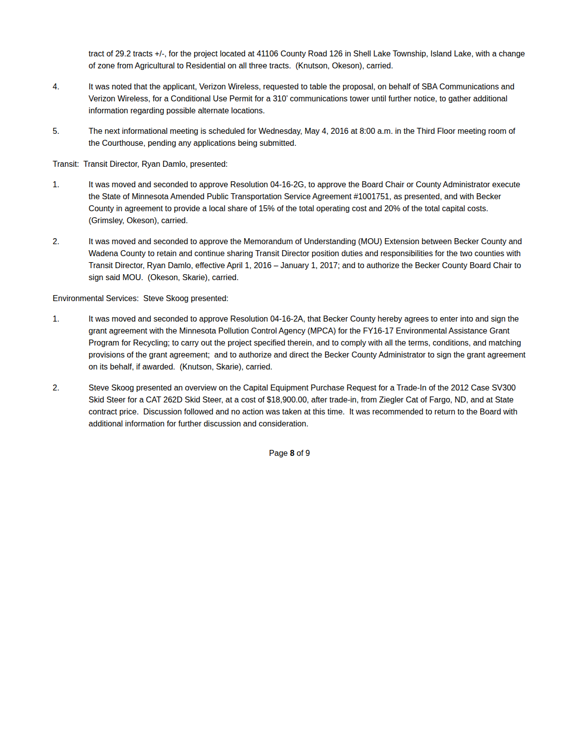tract of 29.2 tracts +/-, for the project located at 41106 County Road 126 in Shell Lake Township, Island Lake, with a change of zone from Agricultural to Residential on all three tracts. (Knutson, Okeson), carried.
4.
It was noted that the applicant, Verizon Wireless, requested to table the proposal, on behalf of SBA Communications and Verizon Wireless, for a Conditional Use Permit for a 310’ communications tower until further notice, to gather additional information regarding possible alternate locations.
5.
The next informational meeting is scheduled for Wednesday, May 4, 2016 at 8:00 a.m. in the Third Floor meeting room of the Courthouse, pending any applications being submitted.
Transit: Transit Director, Ryan Damlo, presented:
1.
It was moved and seconded to approve Resolution 04-16-2G, to approve the Board Chair or County Administrator execute the State of Minnesota Amended Public Transportation Service Agreement #1001751, as presented, and with Becker County in agreement to provide a local share of 15% of the total operating cost and 20% of the total capital costs. (Grimsley, Okeson), carried.
2.
It was moved and seconded to approve the Memorandum of Understanding (MOU) Extension between Becker County and Wadena County to retain and continue sharing Transit Director position duties and responsibilities for the two counties with Transit Director, Ryan Damlo, effective April 1, 2016 – January 1, 2017; and to authorize the Becker County Board Chair to sign said MOU. (Okeson, Skarie), carried.
Environmental Services: Steve Skoog presented:
1.
It was moved and seconded to approve Resolution 04-16-2A, that Becker County hereby agrees to enter into and sign the grant agreement with the Minnesota Pollution Control Agency (MPCA) for the FY16-17 Environmental Assistance Grant Program for Recycling; to carry out the project specified therein, and to comply with all the terms, conditions, and matching provisions of the grant agreement; and to authorize and direct the Becker County Administrator to sign the grant agreement on its behalf, if awarded. (Knutson, Skarie), carried.
2.
Steve Skoog presented an overview on the Capital Equipment Purchase Request for a Trade-In of the 2012 Case SV300 Skid Steer for a CAT 262D Skid Steer, at a cost of $18,900.00, after trade-in, from Ziegler Cat of Fargo, ND, and at State contract price. Discussion followed and no action was taken at this time. It was recommended to return to the Board with additional information for further discussion and consideration.
Page 8 of 9